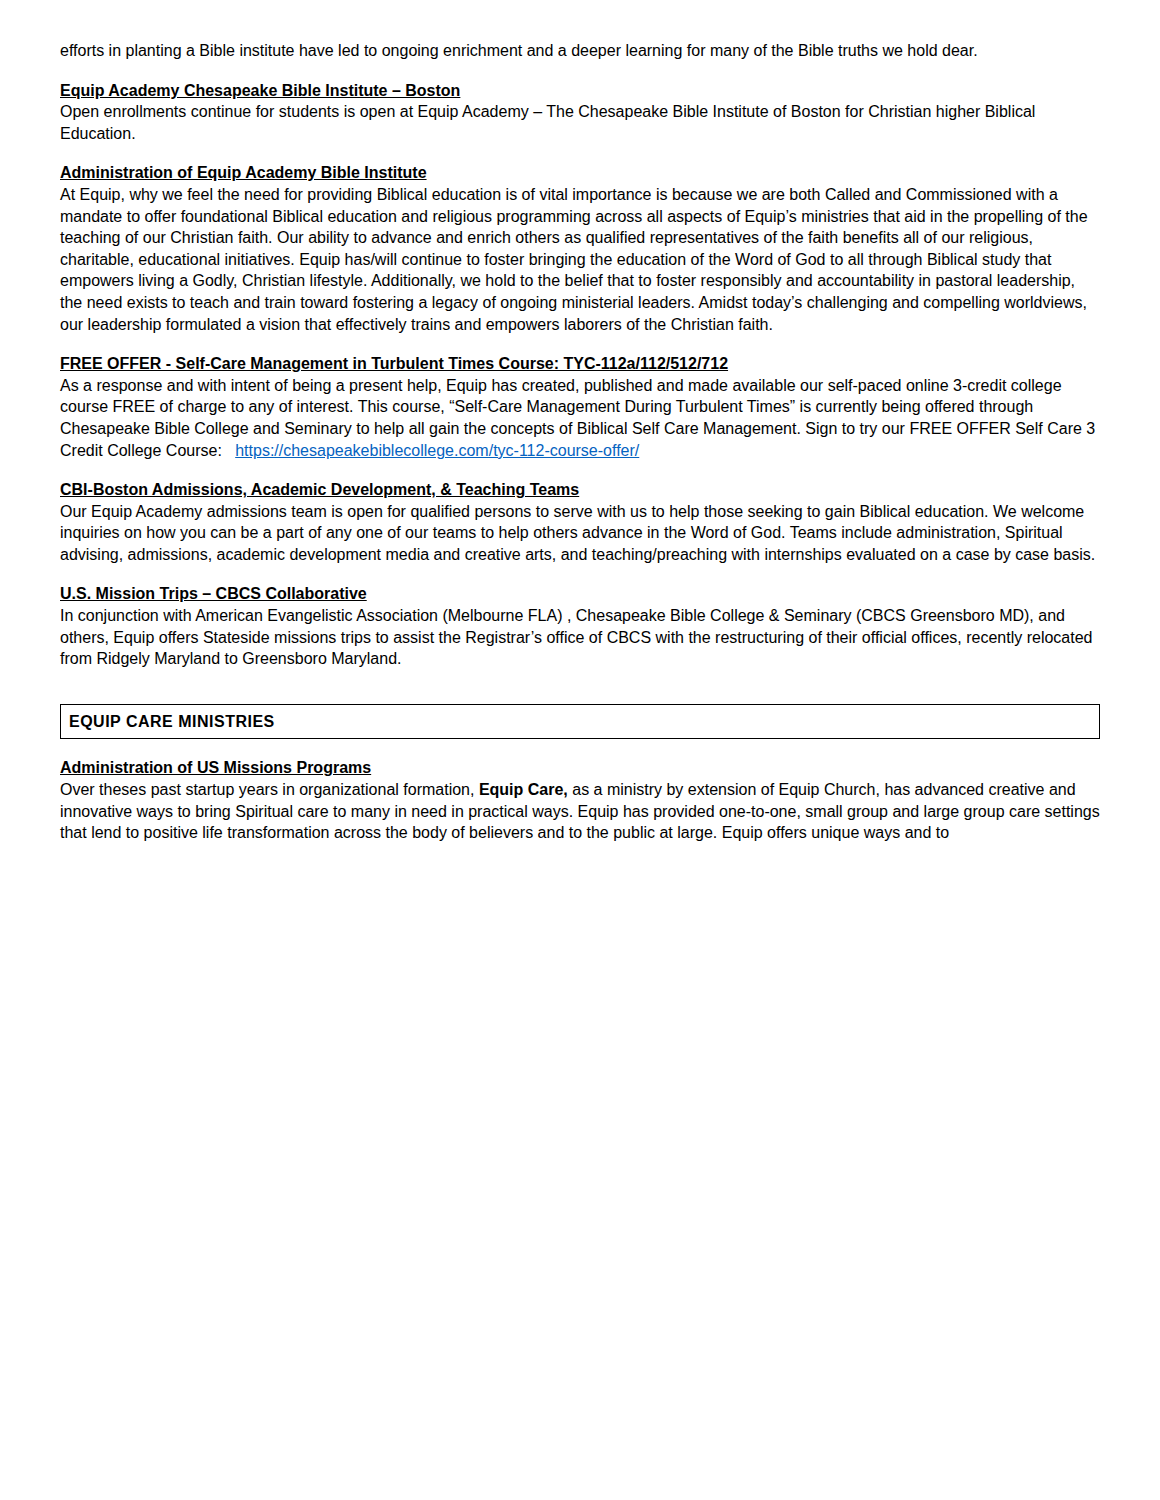efforts in planting a Bible institute have led to ongoing enrichment and a deeper learning for many of the Bible truths we hold dear.
Equip Academy Chesapeake Bible Institute – Boston
Open enrollments continue for students is open at Equip Academy – The Chesapeake Bible Institute of Boston for Christian higher Biblical Education.
Administration of Equip Academy Bible Institute
At Equip, why we feel the need for providing Biblical education is of vital importance is because we are both Called and Commissioned with a mandate to offer foundational Biblical education and religious programming across all aspects of Equip’s ministries that aid in the propelling of the teaching of our Christian faith. Our ability to advance and enrich others as qualified representatives of the faith benefits all of our religious, charitable, educational initiatives. Equip has/will continue to foster bringing the education of the Word of God to all through Biblical study that empowers living a Godly, Christian lifestyle. Additionally, we hold to the belief that to foster responsibly and accountability in pastoral leadership, the need exists to teach and train toward fostering a legacy of ongoing ministerial leaders. Amidst today’s challenging and compelling worldviews, our leadership formulated a vision that effectively trains and empowers laborers of the Christian faith.
FREE OFFER - Self-Care Management in Turbulent Times Course: TYC-112a/112/512/712
As a response and with intent of being a present help, Equip has created, published and made available our self-paced online 3-credit college course FREE of charge to any of interest. This course, “Self-Care Management During Turbulent Times” is currently being offered through Chesapeake Bible College and Seminary to help all gain the concepts of Biblical Self Care Management. Sign to try our FREE OFFER Self Care 3 Credit College Course: https://chesapeakebiblecollege.com/tyc-112-course-offer/
CBI-Boston Admissions, Academic Development, & Teaching Teams
Our Equip Academy admissions team is open for qualified persons to serve with us to help those seeking to gain Biblical education. We welcome inquiries on how you can be a part of any one of our teams to help others advance in the Word of God. Teams include administration, Spiritual advising, admissions, academic development media and creative arts, and teaching/preaching with internships evaluated on a case by case basis.
U.S. Mission Trips – CBCS Collaborative
In conjunction with American Evangelistic Association (Melbourne FLA) , Chesapeake Bible College & Seminary (CBCS Greensboro MD), and others, Equip offers Stateside missions trips to assist the Registrar’s office of CBCS with the restructuring of their official offices, recently relocated from Ridgely Maryland to Greensboro Maryland.
EQUIP CARE MINISTRIES
Administration of US Missions Programs
Over theses past startup years in organizational formation, Equip Care, as a ministry by extension of Equip Church, has advanced creative and innovative ways to bring Spiritual care to many in need in practical ways. Equip has provided one-to-one, small group and large group care settings that lend to positive life transformation across the body of believers and to the public at large. Equip offers unique ways and to